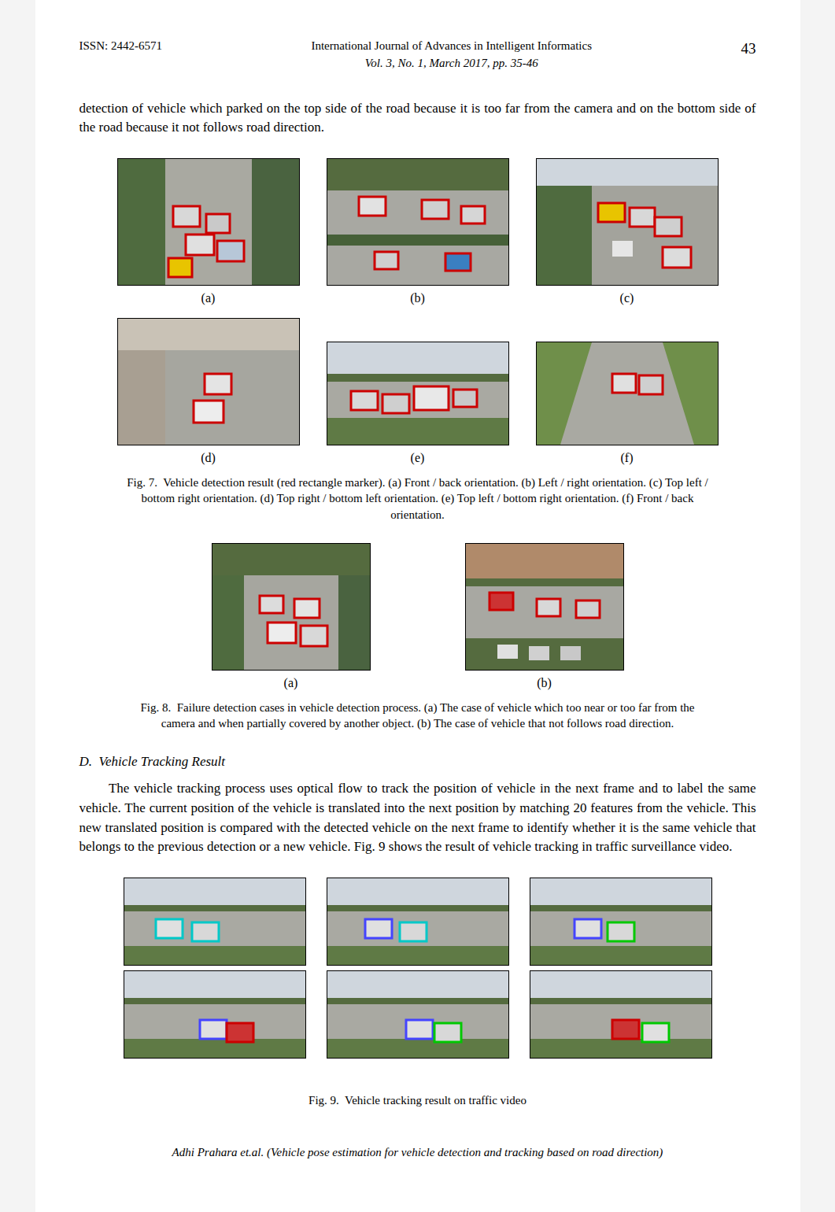ISSN: 2442-6571 International Journal of Advances in Intelligent Informatics Vol. 3, No. 1, March 2017, pp. 35-46 43
detection of vehicle which parked on the top side of the road because it is too far from the camera and on the bottom side of the road because it not follows road direction.
(a)
(b)
(c)
(d)
(e)
(f)
Fig. 7. Vehicle detection result (red rectangle marker). (a) Front / back orientation. (b) Left / right orientation. (c) Top left / bottom right orientation. (d) Top right / bottom left orientation. (e) Top left / bottom right orientation. (f) Front / back orientation.
(a)
(b)
Fig. 8. Failure detection cases in vehicle detection process. (a) The case of vehicle which too near or too far from the camera and when partially covered by another object. (b) The case of vehicle that not follows road direction.
D. Vehicle Tracking Result
The vehicle tracking process uses optical flow to track the position of vehicle in the next frame and to label the same vehicle. The current position of the vehicle is translated into the next position by matching 20 features from the vehicle. This new translated position is compared with the detected vehicle on the next frame to identify whether it is the same vehicle that belongs to the previous detection or a new vehicle. Fig. 9 shows the result of vehicle tracking in traffic surveillance video.
Fig. 9. Vehicle tracking result on traffic video
Adhi Prahara et.al. (Vehicle pose estimation for vehicle detection and tracking based on road direction)